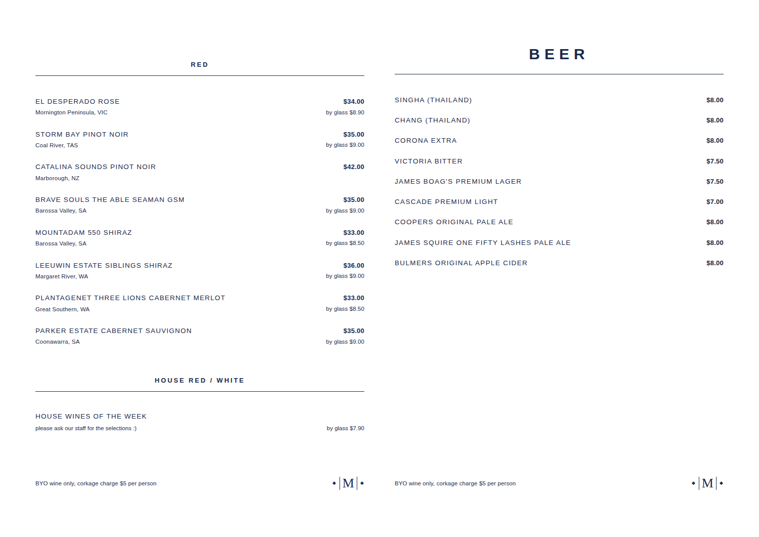RED
EL DESPERADO ROSE Mornington Peninsula, VIC $34.00 by glass $8.90
STORM BAY PINOT NOIR Coal River, TAS $35.00 by glass $9.00
CATALINA SOUNDS PINOT NOIR Marborough, NZ $42.00
BRAVE SOULS THE ABLE SEAMAN GSM Barossa Valley, SA $35.00 by glass $9.00
MOUNTADAM 550 SHIRAZ Barossa Valley, SA $33.00 by glass $8.50
LEEUWIN ESTATE SIBLINGS SHIRAZ Margaret River, WA $36.00 by glass $9.00
PLANTAGENET THREE LIONS CABERNET MERLOT Great Southern, WA $33.00 by glass $8.50
PARKER ESTATE CABERNET SAUVIGNON Coonawarra, SA $35.00 by glass $9.00
HOUSE RED / WHITE
HOUSE WINES OF THE WEEK
please ask our staff for the selections :) by glass $7.90
BYO wine only, corkage charge $5 per person ◆ M ◆
BEER
SINGHA (THAILAND) $8.00
CHANG (THAILAND) $8.00
CORONA EXTRA $8.00
VICTORIA BITTER $7.50
JAMES BOAG'S PREMIUM LAGER $7.50
CASCADE PREMIUM LIGHT $7.00
COOPERS ORIGINAL PALE ALE $8.00
JAMES SQUIRE ONE FIFTY LASHES PALE ALE $8.00
BULMERS ORIGINAL APPLE CIDER $8.00
BYO wine only, corkage charge $5 per person ◆ M ◆